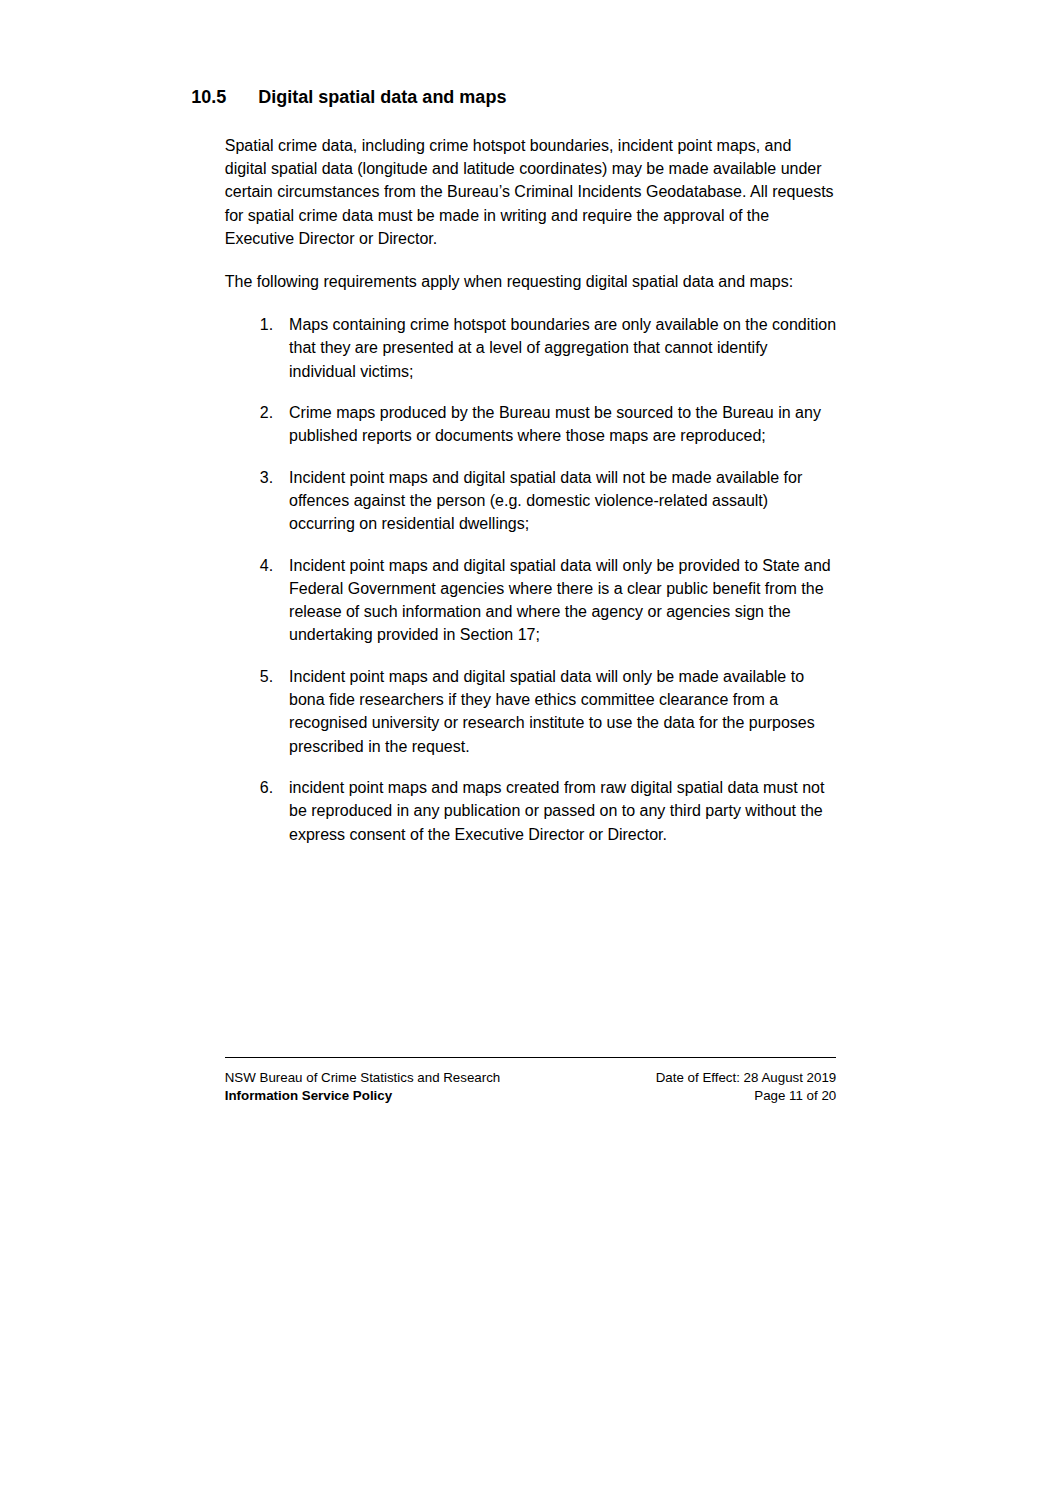10.5 Digital spatial data and maps
Spatial crime data, including crime hotspot boundaries, incident point maps, and digital spatial data (longitude and latitude coordinates) may be made available under certain circumstances from the Bureau’s Criminal Incidents Geodatabase. All requests for spatial crime data must be made in writing and require the approval of the Executive Director or Director.
The following requirements apply when requesting digital spatial data and maps:
Maps containing crime hotspot boundaries are only available on the condition that they are presented at a level of aggregation that cannot identify individual victims;
Crime maps produced by the Bureau must be sourced to the Bureau in any published reports or documents where those maps are reproduced;
Incident point maps and digital spatial data will not be made available for offences against the person (e.g. domestic violence-related assault) occurring on residential dwellings;
Incident point maps and digital spatial data will only be provided to State and Federal Government agencies where there is a clear public benefit from the release of such information and where the agency or agencies sign the undertaking provided in Section 17;
Incident point maps and digital spatial data will only be made available to bona fide researchers if they have ethics committee clearance from a recognised university or research institute to use the data for the purposes prescribed in the request.
incident point maps and maps created from raw digital spatial data must not be reproduced in any publication or passed on to any third party without the express consent of the Executive Director or Director.
NSW Bureau of Crime Statistics and Research
Information Service Policy
Date of Effect: 28 August 2019
Page 11 of 20